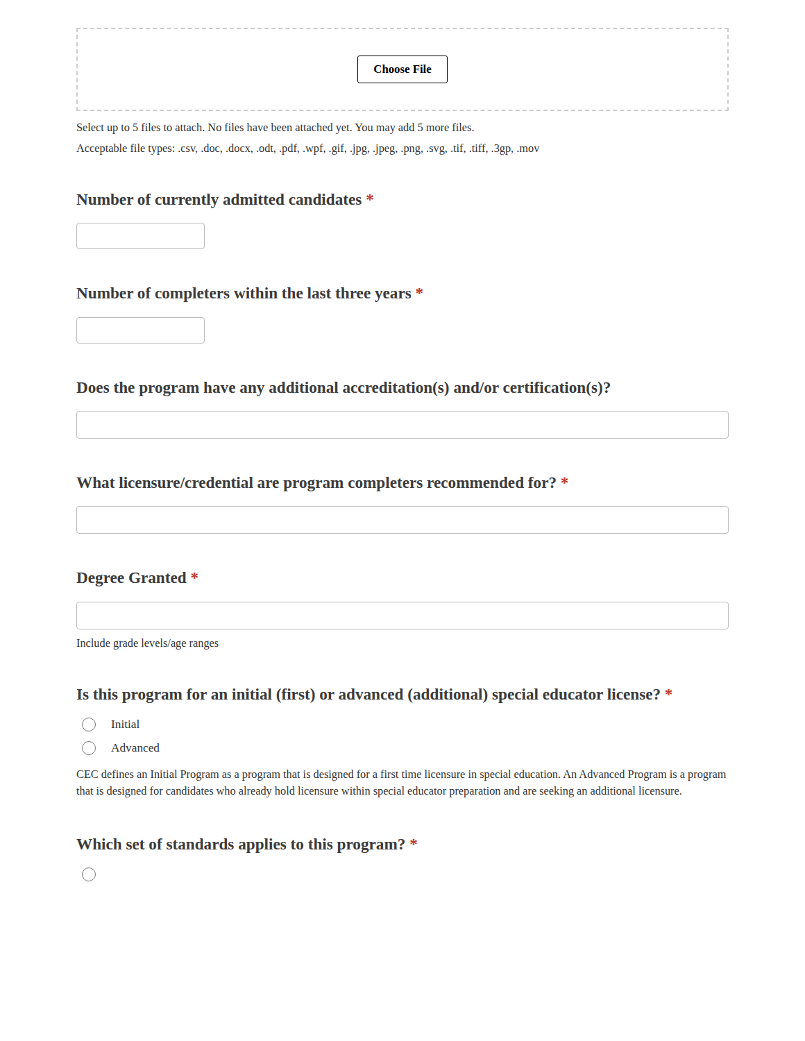Choose File
Select up to 5 files to attach. No files have been attached yet. You may add 5 more files.
Acceptable file types: .csv, .doc, .docx, .odt, .pdf, .wpf, .gif, .jpg, .jpeg, .png, .svg, .tif, .tiff, .3gp, .mov
Number of currently admitted candidates *
Number of completers within the last three years *
Does the program have any additional accreditation(s) and/or certification(s)?
What licensure/credential are program completers recommended for? *
Degree Granted *
Include grade levels/age ranges
Is this program for an initial (first) or advanced (additional) special educator license? *
Initial
Advanced
CEC defines an Initial Program as a program that is designed for a first time licensure in special education. An Advanced Program is a program that is designed for candidates who already hold licensure within special educator preparation and are seeking an additional licensure.
Which set of standards applies to this program? *